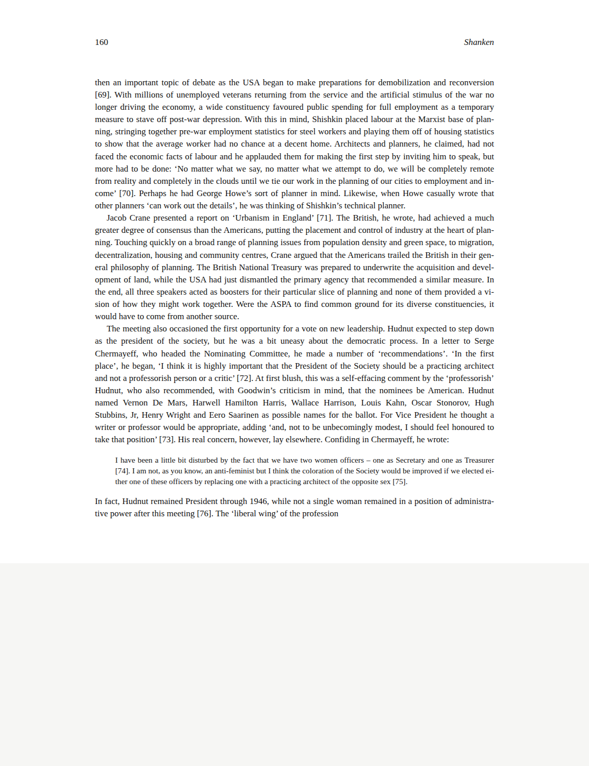160 Shanken
then an important topic of debate as the USA began to make preparations for demobilization and reconversion [69]. With millions of unemployed veterans returning from the service and the artificial stimulus of the war no longer driving the economy, a wide constituency favoured public spending for full employment as a temporary measure to stave off post-war depression. With this in mind, Shishkin placed labour at the Marxist base of planning, stringing together pre-war employment statistics for steel workers and playing them off of housing statistics to show that the average worker had no chance at a decent home. Architects and planners, he claimed, had not faced the economic facts of labour and he applauded them for making the first step by inviting him to speak, but more had to be done: ‘No matter what we say, no matter what we attempt to do, we will be completely remote from reality and completely in the clouds until we tie our work in the planning of our cities to employment and income’ [70]. Perhaps he had George Howe’s sort of planner in mind. Likewise, when Howe casually wrote that other planners ‘can work out the details’, he was thinking of Shishkin’s technical planner.
Jacob Crane presented a report on ‘Urbanism in England’ [71]. The British, he wrote, had achieved a much greater degree of consensus than the Americans, putting the placement and control of industry at the heart of planning. Touching quickly on a broad range of planning issues from population density and green space, to migration, decentralization, housing and community centres, Crane argued that the Americans trailed the British in their general philosophy of planning. The British National Treasury was prepared to underwrite the acquisition and development of land, while the USA had just dismantled the primary agency that recommended a similar measure. In the end, all three speakers acted as boosters for their particular slice of planning and none of them provided a vision of how they might work together. Were the ASPA to find common ground for its diverse constituencies, it would have to come from another source.
The meeting also occasioned the first opportunity for a vote on new leadership. Hudnut expected to step down as the president of the society, but he was a bit uneasy about the democratic process. In a letter to Serge Chermayeff, who headed the Nominating Committee, he made a number of ‘recommendations’. ‘In the first place’, he began, ‘I think it is highly important that the President of the Society should be a practicing architect and not a professorish person or a critic’ [72]. At first blush, this was a self-effacing comment by the ‘professorish’ Hudnut, who also recommended, with Goodwin’s criticism in mind, that the nominees be American. Hudnut named Vernon De Mars, Harwell Hamilton Harris, Wallace Harrison, Louis Kahn, Oscar Stonorov, Hugh Stubbins, Jr, Henry Wright and Eero Saarinen as possible names for the ballot. For Vice President he thought a writer or professor would be appropriate, adding ‘and, not to be unbecomingly modest, I should feel honoured to take that position’ [73]. His real concern, however, lay elsewhere. Confiding in Chermayeff, he wrote:
I have been a little bit disturbed by the fact that we have two women officers – one as Secretary and one as Treasurer [74]. I am not, as you know, an anti-feminist but I think the coloration of the Society would be improved if we elected either one of these officers by replacing one with a practicing architect of the opposite sex [75].
In fact, Hudnut remained President through 1946, while not a single woman remained in a position of administrative power after this meeting [76]. The ‘liberal wing’ of the profession